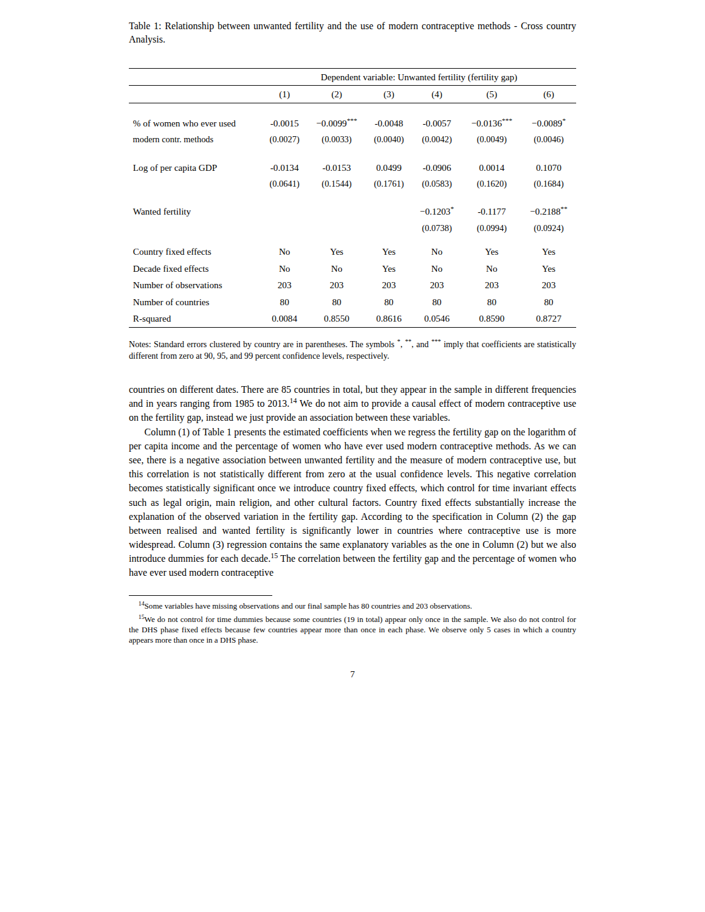Table 1: Relationship between unwanted fertility and the use of modern contraceptive methods - Cross country Analysis.
| | Dependent variable: Unwanted fertility (fertility gap) |
| | (1) | (2) | (3) | (4) | (5) | (6) |
| % of women who ever used | -0.0015 | −0.0099 *** | -0.0048 | -0.0057 | −0.0136 *** | −0.0089 * |
| modern contr. methods | (0.0027) | (0.0033) | (0.0040) | (0.0042) | (0.0049) | (0.0046) |
| Log of per capita GDP | -0.0134 | -0.0153 | 0.0499 | -0.0906 | 0.0014 | 0.1070 |
| | (0.0641) | (0.1544) | (0.1761) | (0.0583) | (0.1620) | (0.1684) |
| Wanted fertility | | | | −0.1203 * | -0.1177 | −0.2188 ** |
| | | | | (0.0738) | (0.0994) | (0.0924) |
| Country fixed effects | No | Yes | Yes | No | Yes | Yes |
| Decade fixed effects | No | No | Yes | No | No | Yes |
| Number of observations | 203 | 203 | 203 | 203 | 203 | 203 |
| Number of countries | 80 | 80 | 80 | 80 | 80 | 80 |
| R-squared | 0.0084 | 0.8550 | 0.8616 | 0.0546 | 0.8590 | 0.8727 |
Notes: Standard errors clustered by country are in parentheses. The symbols *, **, and *** imply that coefficients are statistically different from zero at 90, 95, and 99 percent confidence levels, respectively.
countries on different dates. There are 85 countries in total, but they appear in the sample in different frequencies and in years ranging from 1985 to 2013.14 We do not aim to provide a causal effect of modern contraceptive use on the fertility gap, instead we just provide an association between these variables.
Column (1) of Table 1 presents the estimated coefficients when we regress the fertility gap on the logarithm of per capita income and the percentage of women who have ever used modern contraceptive methods. As we can see, there is a negative association between unwanted fertility and the measure of modern contraceptive use, but this correlation is not statistically different from zero at the usual confidence levels. This negative correlation becomes statistically significant once we introduce country fixed effects, which control for time invariant effects such as legal origin, main religion, and other cultural factors. Country fixed effects substantially increase the explanation of the observed variation in the fertility gap. According to the specification in Column (2) the gap between realised and wanted fertility is significantly lower in countries where contraceptive use is more widespread. Column (3) regression contains the same explanatory variables as the one in Column (2) but we also introduce dummies for each decade.15 The correlation between the fertility gap and the percentage of women who have ever used modern contraceptive
14Some variables have missing observations and our final sample has 80 countries and 203 observations.
15We do not control for time dummies because some countries (19 in total) appear only once in the sample. We also do not control for the DHS phase fixed effects because few countries appear more than once in each phase. We observe only 5 cases in which a country appears more than once in a DHS phase.
7